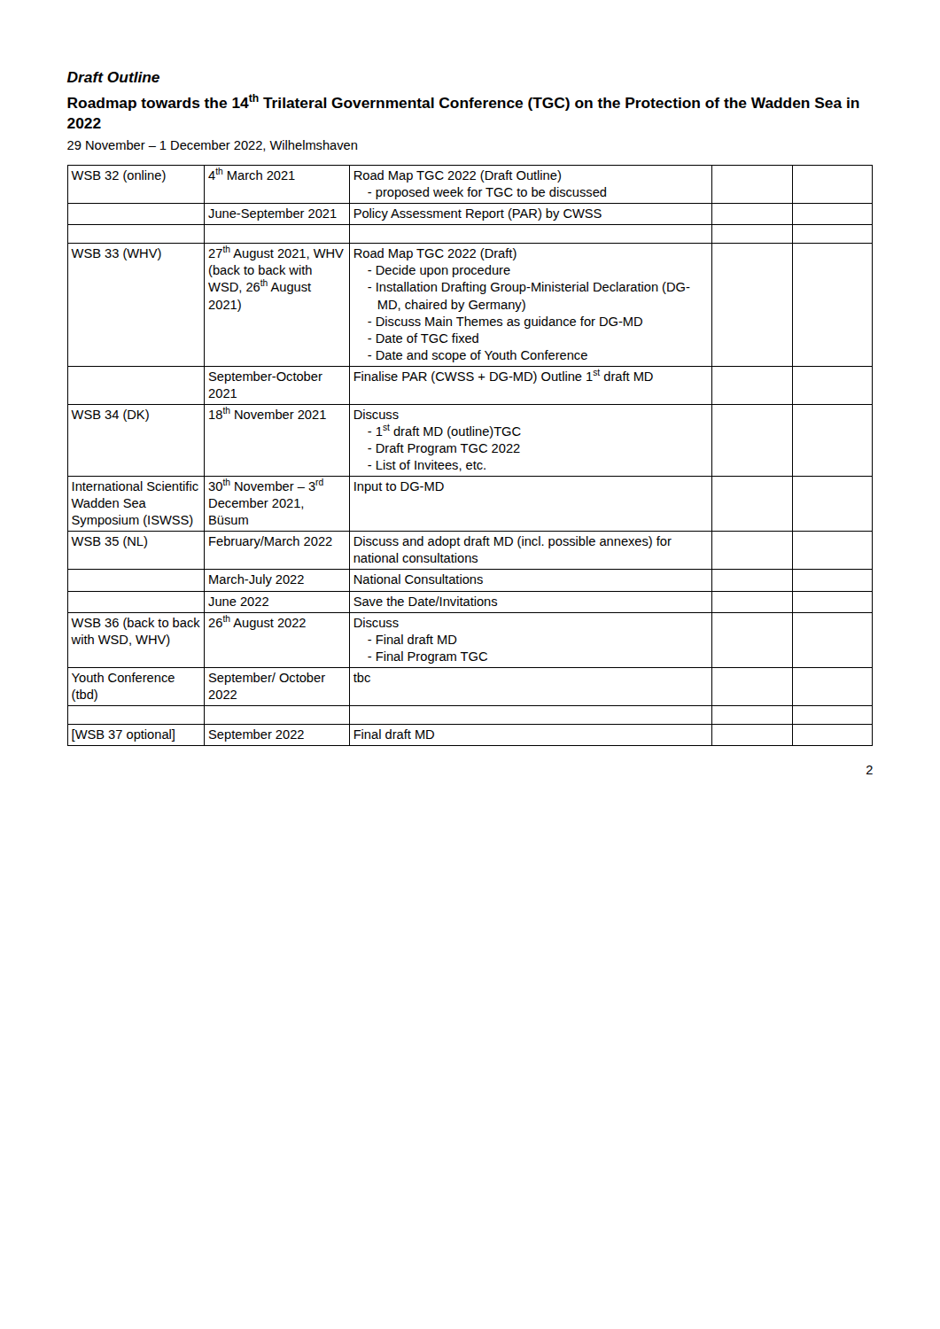Draft Outline
Roadmap towards the 14th Trilateral Governmental Conference (TGC) on the Protection of the Wadden Sea in 2022
29 November – 1 December 2022, Wilhelmshaven
| WSB 32 (online) | 4 th March 2021 | Road Map TGC 2022 (Draft Outline) proposed week for TGC to be discussed | | |
| | June-September 2021 | Policy Assessment Report (PAR) by CWSS | | |
| WSB 33 (WHV) | 27 th August 2021, WHV (back to back with WSD, 26 th August 2021) | Road Map TGC 2022 (Draft) Decide upon procedure Installation Drafting Group-Ministerial Declaration (DG-MD, chaired by Germany) Discuss Main Themes as guidance for DG-MD Date of TGC fixed Date and scope of Youth Conference | | |
| | September-October 2021 | Finalise PAR (CWSS + DG-MD) Outline 1 st draft MD | | |
| WSB 34 (DK) | 18 th November 2021 | Discuss 1 st draft MD (outline)TGC Draft Program TGC 2022 List of Invitees, etc. | | |
| International Scientific Wadden Sea Symposium (ISWSS) | 30 th November – 3 rd December 2021, Büsum | Input to DG-MD | | |
| WSB 35 (NL) | February/March 2022 | Discuss and adopt draft MD (incl. possible annexes) for national consultations | | |
| | March-July 2022 | National Consultations | | |
| | June 2022 | Save the Date/Invitations | | |
| WSB 36 (back to back with WSD, WHV) | 26 th August 2022 | Discuss Final draft MD Final Program TGC | | |
| Youth Conference (tbd) | September/ October 2022 | tbc | | |
| [WSB 37 optional] | September 2022 | Final draft MD | | |
2